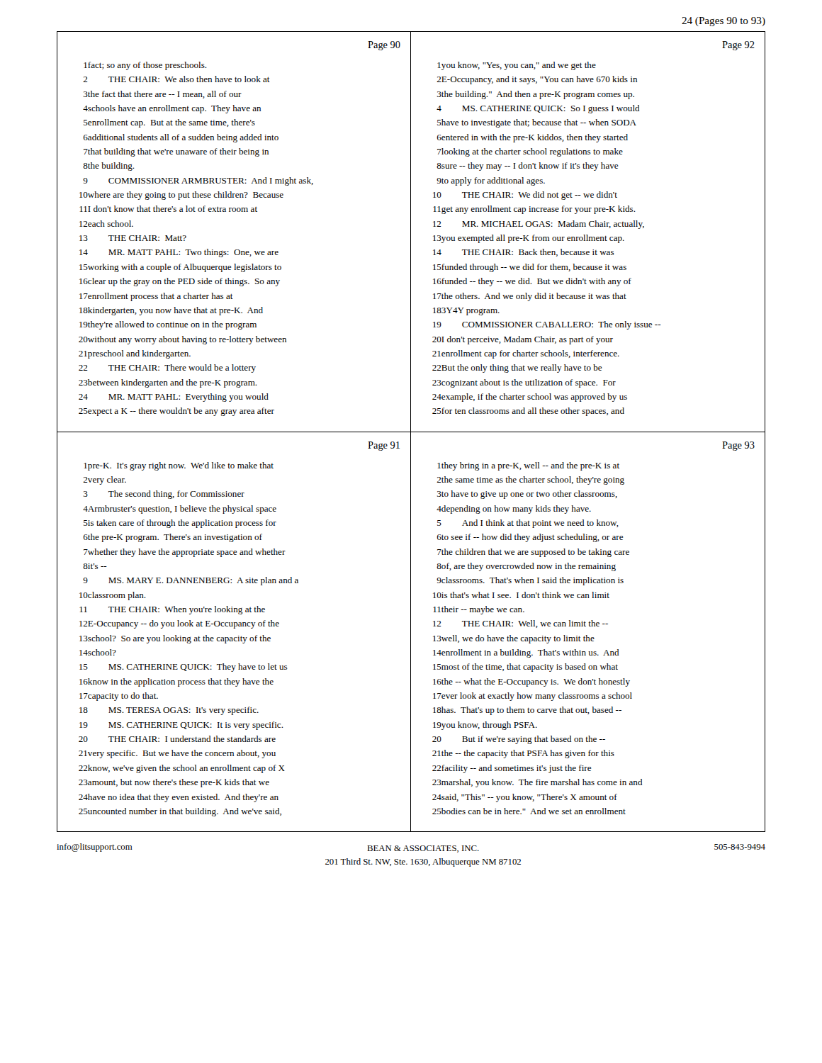24 (Pages 90 to 93)
Page 90
| 1 | fact; so any of those preschools. |
| 2 | THE CHAIR: We also then have to look at |
| 3 | the fact that there are -- I mean, all of our |
| 4 | schools have an enrollment cap. They have an |
| 5 | enrollment cap. But at the same time, there's |
| 6 | additional students all of a sudden being added into |
| 7 | that building that we're unaware of their being in |
| 8 | the building. |
| 9 | COMMISSIONER ARMBRUSTER: And I might ask, |
| 10 | where are they going to put these children? Because |
| 11 | I don't know that there's a lot of extra room at |
| 12 | each school. |
| 13 | THE CHAIR: Matt? |
| 14 | MR. MATT PAHL: Two things: One, we are |
| 15 | working with a couple of Albuquerque legislators to |
| 16 | clear up the gray on the PED side of things. So any |
| 17 | enrollment process that a charter has at |
| 18 | kindergarten, you now have that at pre-K. And |
| 19 | they're allowed to continue on in the program |
| 20 | without any worry about having to re-lottery between |
| 21 | preschool and kindergarten. |
| 22 | THE CHAIR: There would be a lottery |
| 23 | between kindergarten and the pre-K program. |
| 24 | MR. MATT PAHL: Everything you would |
| 25 | expect a K -- there wouldn't be any gray area after |
Page 92
| 1 | you know, "Yes, you can," and we get the |
| 2 | E-Occupancy, and it says, "You can have 670 kids in |
| 3 | the building." And then a pre-K program comes up. |
| 4 | MS. CATHERINE QUICK: So I guess I would |
| 5 | have to investigate that; because that -- when SODA |
| 6 | entered in with the pre-K kiddos, then they started |
| 7 | looking at the charter school regulations to make |
| 8 | sure -- they may -- I don't know if it's they have |
| 9 | to apply for additional ages. |
| 10 | THE CHAIR: We did not get -- we didn't |
| 11 | get any enrollment cap increase for your pre-K kids. |
| 12 | MR. MICHAEL OGAS: Madam Chair, actually, |
| 13 | you exempted all pre-K from our enrollment cap. |
| 14 | THE CHAIR: Back then, because it was |
| 15 | funded through -- we did for them, because it was |
| 16 | funded -- they -- we did. But we didn't with any of |
| 17 | the others. And we only did it because it was that |
| 18 | 3Y4Y program. |
| 19 | COMMISSIONER CABALLERO: The only issue -- |
| 20 | I don't perceive, Madam Chair, as part of your |
| 21 | enrollment cap for charter schools, interference. |
| 22 | But the only thing that we really have to be |
| 23 | cognizant about is the utilization of space. For |
| 24 | example, if the charter school was approved by us |
| 25 | for ten classrooms and all these other spaces, and |
Page 91
| 1 | pre-K. It's gray right now. We'd like to make that |
| 2 | very clear. |
| 3 | The second thing, for Commissioner |
| 4 | Armbruster's question, I believe the physical space |
| 5 | is taken care of through the application process for |
| 6 | the pre-K program. There's an investigation of |
| 7 | whether they have the appropriate space and whether |
| 8 | it's -- |
| 9 | MS. MARY E. DANNENBERG: A site plan and a |
| 10 | classroom plan. |
| 11 | THE CHAIR: When you're looking at the |
| 12 | E-Occupancy -- do you look at E-Occupancy of the |
| 13 | school? So are you looking at the capacity of the |
| 14 | school? |
| 15 | MS. CATHERINE QUICK: They have to let us |
| 16 | know in the application process that they have the |
| 17 | capacity to do that. |
| 18 | MS. TERESA OGAS: It's very specific. |
| 19 | MS. CATHERINE QUICK: It is very specific. |
| 20 | THE CHAIR: I understand the standards are |
| 21 | very specific. But we have the concern about, you |
| 22 | know, we've given the school an enrollment cap of X |
| 23 | amount, but now there's these pre-K kids that we |
| 24 | have no idea that they even existed. And they're an |
| 25 | uncounted number in that building. And we've said, |
Page 93
| 1 | they bring in a pre-K, well -- and the pre-K is at |
| 2 | the same time as the charter school, they're going |
| 3 | to have to give up one or two other classrooms, |
| 4 | depending on how many kids they have. |
| 5 | And I think at that point we need to know, |
| 6 | to see if -- how did they adjust scheduling, or are |
| 7 | the children that we are supposed to be taking care |
| 8 | of, are they overcrowded now in the remaining |
| 9 | classrooms. That's when I said the implication is |
| 10 | is that's what I see. I don't think we can limit |
| 11 | their -- maybe we can. |
| 12 | THE CHAIR: Well, we can limit the -- |
| 13 | well, we do have the capacity to limit the |
| 14 | enrollment in a building. That's within us. And |
| 15 | most of the time, that capacity is based on what |
| 16 | the -- what the E-Occupancy is. We don't honestly |
| 17 | ever look at exactly how many classrooms a school |
| 18 | has. That's up to them to carve that out, based -- |
| 19 | you know, through PSFA. |
| 20 | But if we're saying that based on the -- |
| 21 | the -- the capacity that PSFA has given for this |
| 22 | facility -- and sometimes it's just the fire |
| 23 | marshal, you know. The fire marshal has come in and |
| 24 | said, "This" -- you know, "There's X amount of |
| 25 | bodies can be in here." And we set an enrollment |
info@litsupport.com
BEAN & ASSOCIATES, INC.
201 Third St. NW, Ste. 1630, Albuquerque NM 87102
505-843-9494